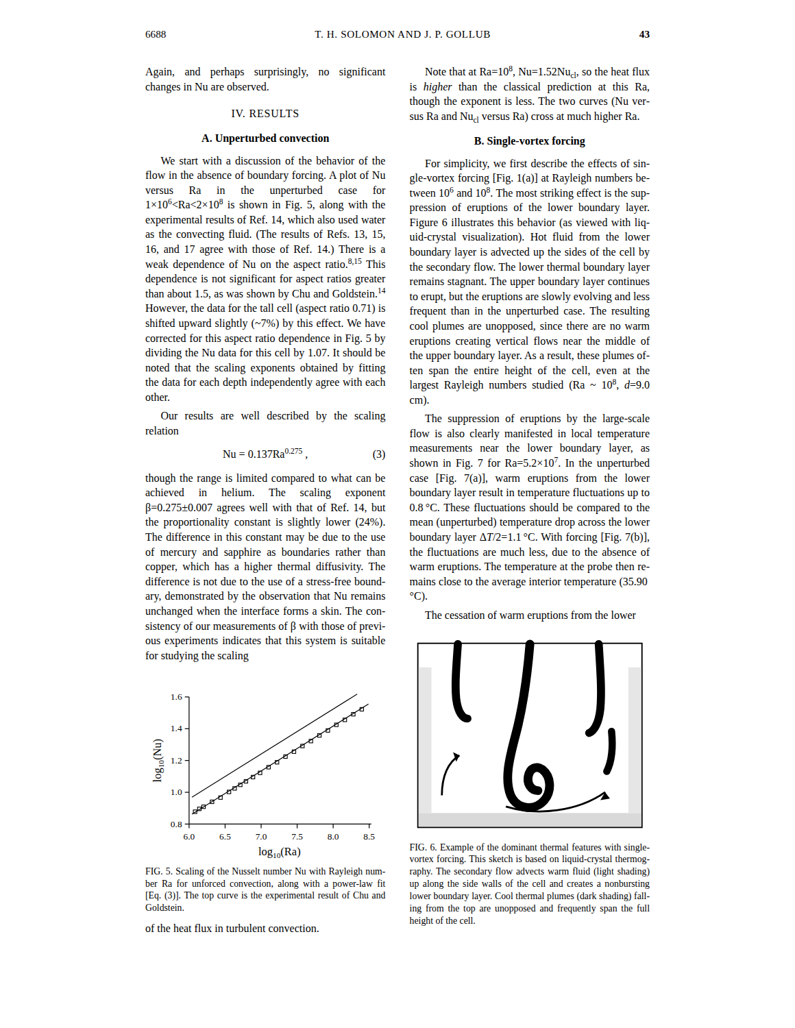6688 T. H. SOLOMON AND J. P. GOLLUB 43
Again, and perhaps surprisingly, no significant changes in Nu are observed.
IV. Results
A. Unperturbed convection
We start with a discussion of the behavior of the flow in the absence of boundary forcing. A plot of Nu versus Ra in the unperturbed case for 1×106<Ra<2×108 is shown in Fig. 5, along with the experimental results of Ref. 14, which also used water as the convecting fluid. (The results of Refs. 13, 15, 16, and 17 agree with those of Ref. 14.) There is a weak dependence of Nu on the aspect ratio.8,15 This dependence is not significant for aspect ratios greater than about 1.5, as was shown by Chu and Goldstein.14 However, the data for the tall cell (aspect ratio 0.71) is shifted upward slightly (~7%) by this effect. We have corrected for this aspect ratio dependence in Fig. 5 by dividing the Nu data for this cell by 1.07. It should be noted that the scaling exponents obtained by fitting the data for each depth independently agree with each other.
Our results are well described by the scaling relation
Nu = 0.137Ra0.275 ,(3)
though the range is limited compared to what can be achieved in helium. The scaling exponent β=0.275±0.007 agrees well with that of Ref. 14, but the proportionality constant is slightly lower (24%). The difference in this constant may be due to the use of mercury and sapphire as boundaries rather than copper, which has a higher thermal diffusivity. The difference is not due to the use of a stress-free boundary, demonstrated by the observation that Nu remains unchanged when the interface forms a skin. The consistency of our measurements of β with those of previous experiments indicates that this system is suitable for studying the scaling
0.8 1.0 1.2 1.4 1.6 6.0 6.5 7.0 7.5 8.0 8.5 log10(Nu) log10(Ra)
FIG. 5. Scaling of the Nusselt number Nu with Rayleigh number Ra for unforced convection, along with a power-law fit [Eq. (3)]. The top curve is the experimental result of Chu and Goldstein.
of the heat flux in turbulent convection.
Note that at Ra=108, Nu=1.52Nucl, so the heat flux is higher than the classical prediction at this Ra, though the exponent is less. The two curves (Nu versus Ra and Nucl versus Ra) cross at much higher Ra.
B. Single-vortex forcing
For simplicity, we first describe the effects of single-vortex forcing [Fig. 1(a)] at Rayleigh numbers between 106 and 108. The most striking effect is the suppression of eruptions of the lower boundary layer. Figure 6 illustrates this behavior (as viewed with liquid-crystal visualization). Hot fluid from the lower boundary layer is advected up the sides of the cell by the secondary flow. The lower thermal boundary layer remains stagnant. The upper boundary layer continues to erupt, but the eruptions are slowly evolving and less frequent than in the unperturbed case. The resulting cool plumes are unopposed, since there are no warm eruptions creating vertical flows near the middle of the upper boundary layer. As a result, these plumes often span the entire height of the cell, even at the largest Rayleigh numbers studied (Ra ~ 108, d=9.0 cm).
The suppression of eruptions by the large-scale flow is also clearly manifested in local temperature measurements near the lower boundary layer, as shown in Fig. 7 for Ra=5.2×107. In the unperturbed case [Fig. 7(a)], warm eruptions from the lower boundary layer result in temperature fluctuations up to 0.8 °C. These fluctuations should be compared to the mean (unperturbed) temperature drop across the lower boundary layer ΔT/2=1.1 °C. With forcing [Fig. 7(b)], the fluctuations are much less, due to the absence of warm eruptions. The temperature at the probe then remains close to the average interior temperature (35.90 °C).
The cessation of warm eruptions from the lower
FIG. 6. Example of the dominant thermal features with single-vortex forcing. This sketch is based on liquid-crystal thermography. The secondary flow advects warm fluid (light shading) up along the side walls of the cell and creates a nonbursting lower boundary layer. Cool thermal plumes (dark shading) falling from the top are unopposed and frequently span the full height of the cell.